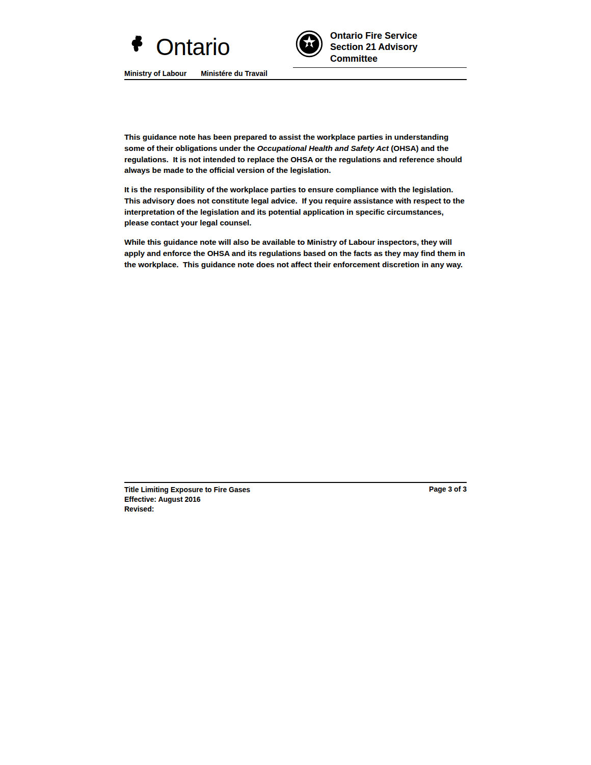Ontario
Ontario Fire Service
Section 21 Advisory
Committee
Ministry of LabourMinistére du Travail
This guidance note has been prepared to assist the workplace parties in understanding some of their obligations under the Occupational Health and Safety Act (OHSA) and the regulations. It is not intended to replace the OHSA or the regulations and reference should always be made to the official version of the legislation.
It is the responsibility of the workplace parties to ensure compliance with the legislation. This advisory does not constitute legal advice. If you require assistance with respect to the interpretation of the legislation and its potential application in specific circumstances, please contact your legal counsel.
While this guidance note will also be available to Ministry of Labour inspectors, they will apply and enforce the OHSA and its regulations based on the facts as they may find them in the workplace. This guidance note does not affect their enforcement discretion in any way.
Title Limiting Exposure to Fire Gases
Effective: August 2016
Revised:
Page 3 of 3